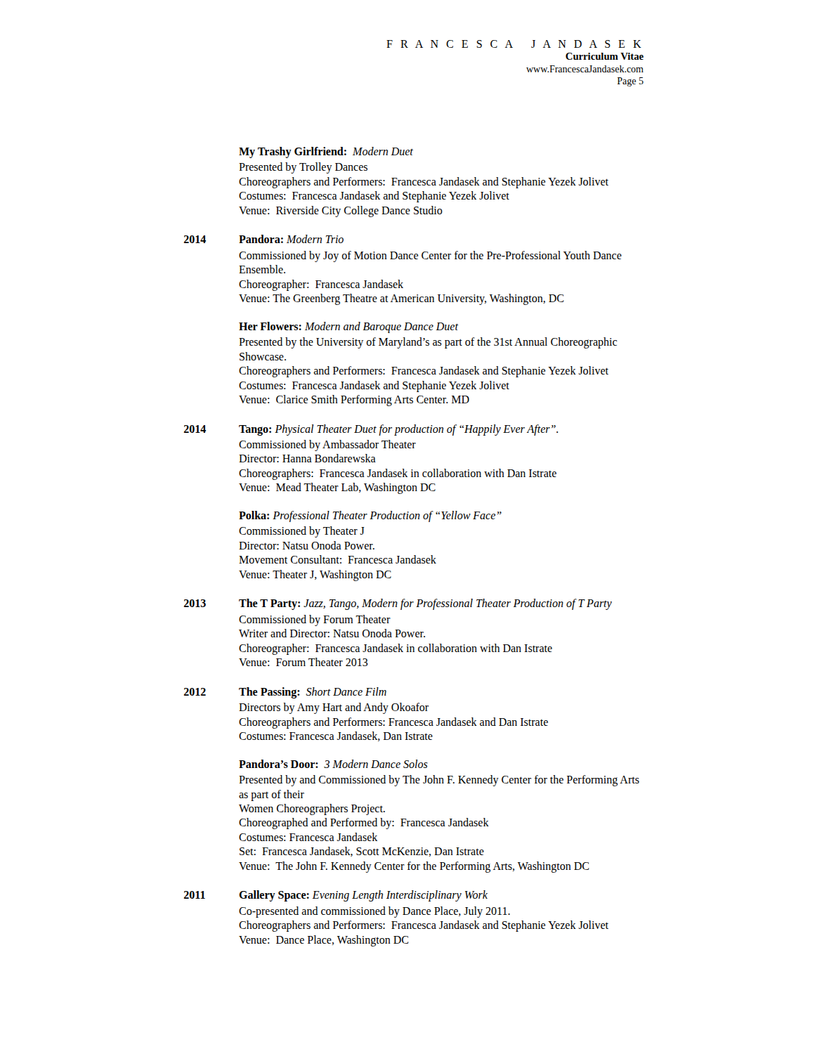F R A N C E S C A J A N D A S E K
Curriculum Vitae
www.FrancescaJandasek.com
Page 5
My Trashy Girlfriend: Modern Duet
Presented by Trolley Dances
Choreographers and Performers: Francesca Jandasek and Stephanie Yezek Jolivet
Costumes: Francesca Jandasek and Stephanie Yezek Jolivet
Venue: Riverside City College Dance Studio
2014
Pandora: Modern Trio
Commissioned by Joy of Motion Dance Center for the Pre-Professional Youth Dance Ensemble.
Choreographer: Francesca Jandasek
Venue: The Greenberg Theatre at American University, Washington, DC
Her Flowers: Modern and Baroque Dance Duet
Presented by the University of Maryland’s as part of the 31st Annual Choreographic Showcase.
Choreographers and Performers: Francesca Jandasek and Stephanie Yezek Jolivet
Costumes: Francesca Jandasek and Stephanie Yezek Jolivet
Venue: Clarice Smith Performing Arts Center. MD
2014
Tango: Physical Theater Duet for production of “Happily Ever After”.
Commissioned by Ambassador Theater
Director: Hanna Bondarewska
Choreographers: Francesca Jandasek in collaboration with Dan Istrate
Venue: Mead Theater Lab, Washington DC
Polka: Professional Theater Production of “Yellow Face”
Commissioned by Theater J
Director: Natsu Onoda Power.
Movement Consultant: Francesca Jandasek
Venue: Theater J, Washington DC
2013
The T Party: Jazz, Tango, Modern for Professional Theater Production of T Party
Commissioned by Forum Theater
Writer and Director: Natsu Onoda Power.
Choreographer: Francesca Jandasek in collaboration with Dan Istrate
Venue: Forum Theater 2013
2012
The Passing: Short Dance Film
Directors by Amy Hart and Andy Okoafor
Choreographers and Performers: Francesca Jandasek and Dan Istrate
Costumes: Francesca Jandasek, Dan Istrate
Pandora’s Door: 3 Modern Dance Solos
Presented by and Commissioned by The John F. Kennedy Center for the Performing Arts as part of their
Women Choreographers Project.
Choreographed and Performed by: Francesca Jandasek
Costumes: Francesca Jandasek
Set: Francesca Jandasek, Scott McKenzie, Dan Istrate
Venue: The John F. Kennedy Center for the Performing Arts, Washington DC
2011
Gallery Space: Evening Length Interdisciplinary Work
Co-presented and commissioned by Dance Place, July 2011.
Choreographers and Performers: Francesca Jandasek and Stephanie Yezek Jolivet
Venue: Dance Place, Washington DC